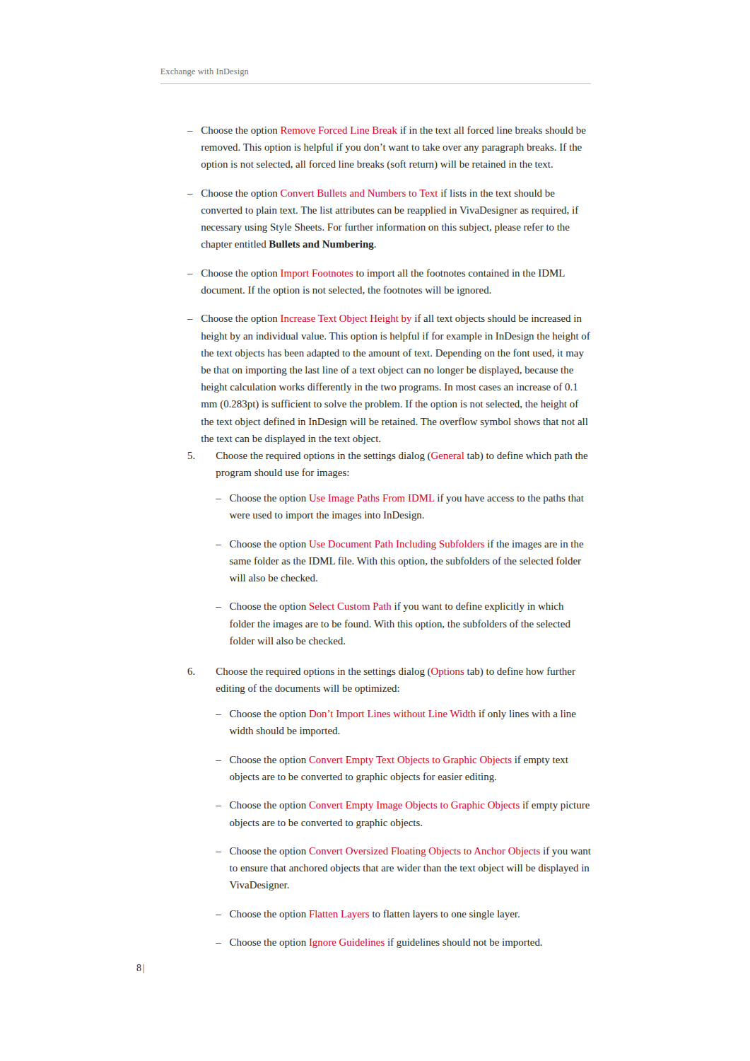Exchange with InDesign
Choose the option Remove Forced Line Break if in the text all forced line breaks should be removed. This option is helpful if you don’t want to take over any paragraph breaks. If the option is not selected, all forced line breaks (soft return) will be retained in the text.
Choose the option Convert Bullets and Numbers to Text if lists in the text should be converted to plain text. The list attributes can be reapplied in VivaDesigner as required, if necessary using Style Sheets. For further information on this subject, please refer to the chapter entitled Bullets and Numbering.
Choose the option Import Footnotes to import all the footnotes contained in the IDML document. If the option is not selected, the footnotes will be ignored.
Choose the option Increase Text Object Height by if all text objects should be increased in height by an individual value. This option is helpful if for example in InDesign the height of the text objects has been adapted to the amount of text. Depending on the font used, it may be that on importing the last line of a text object can no longer be displayed, because the height calculation works differently in the two programs. In most cases an increase of 0.1 mm (0.283pt) is sufficient to solve the problem. If the option is not selected, the height of the text object defined in InDesign will be retained. The overflow symbol shows that not all the text can be displayed in the text object.
5. Choose the required options in the settings dialog (General tab) to define which path the program should use for images:
Choose the option Use Image Paths From IDML if you have access to the paths that were used to import the images into InDesign.
Choose the option Use Document Path Including Subfolders if the images are in the same folder as the IDML file. With this option, the subfolders of the selected folder will also be checked.
Choose the option Select Custom Path if you want to define explicitly in which folder the images are to be found. With this option, the subfolders of the selected folder will also be checked.
6. Choose the required options in the settings dialog (Options tab) to define how further editing of the documents will be optimized:
Choose the option Don’t Import Lines without Line Width if only lines with a line width should be imported.
Choose the option Convert Empty Text Objects to Graphic Objects if empty text objects are to be converted to graphic objects for easier editing.
Choose the option Convert Empty Image Objects to Graphic Objects if empty picture objects are to be converted to graphic objects.
Choose the option Convert Oversized Floating Objects to Anchor Objects if you want to ensure that anchored objects that are wider than the text object will be displayed in VivaDesigner.
Choose the option Flatten Layers to flatten layers to one single layer.
Choose the option Ignore Guidelines if guidelines should not be imported.
8|